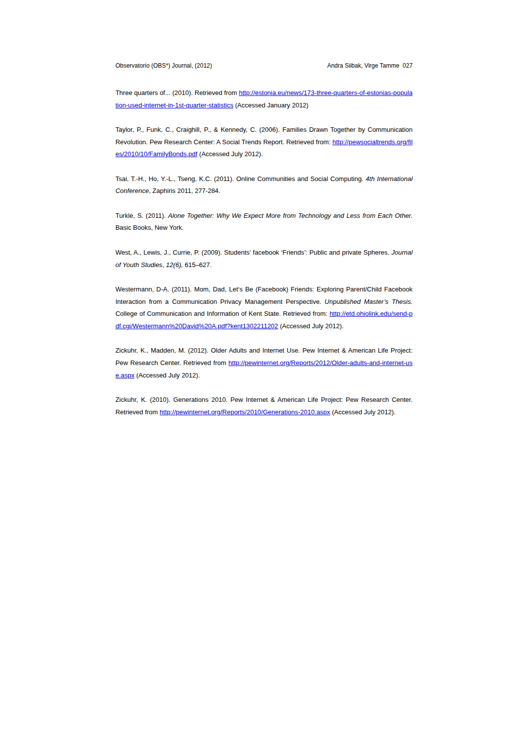Observatorio (OBS*) Journal, (2012) Andra Siibak, Virge Tamme 027
Three quarters of... (2010). Retrieved from http://estonia.eu/news/173-three-quarters-of-estonias-population-used-internet-in-1st-quarter-statistics (Accessed January 2012)
Taylor, P., Funk, C., Craighill, P., & Kennedy, C. (2006). Families Drawn Together by Communication Revolution. Pew Research Center: A Social Trends Report. Retrieved from: http://pewsocialtrends.org/files/2010/10/FamilyBonds.pdf (Accessed July 2012).
Tsai, T.-H., Ho, Y.-L., Tseng, K.C. (2011). Online Communities and Social Computing. 4th International Conference, Zaphiris 2011, 277-284.
Turkle, S. (2011). Alone Together: Why We Expect More from Technology and Less from Each Other. Basic Books, New York.
West, A., Lewis, J., Currie, P. (2009). Students’ facebook ‘Friends’: Public and private Spheres. Journal of Youth Studies, 12(6), 615–627.
Westermann, D-A. (2011). Mom, Dad, Let‘s Be (Facebook) Friends: Exploring Parent/Child Facebook Interaction from a Communication Privacy Management Perspective. Unpublished Master’s Thesis. College of Communication and Information of Kent State. Retrieved from: http://etd.ohiolink.edu/send-pdf.cgi/Westermann%20David%20A.pdf?kent1302211202 (Accessed July 2012).
Zickuhr, K., Madden, M. (2012). Older Adults and Internet Use. Pew Internet & American Life Project: Pew Research Center. Retrieved from http://pewinternet.org/Reports/2012/Older-adults-and-internet-use.aspx (Accessed July 2012).
Zickuhr, K. (2010). Generations 2010. Pew Internet & American Life Project: Pew Research Center. Retrieved from http://pewinternet.org/Reports/2010/Generations-2010.aspx (Accessed July 2012).